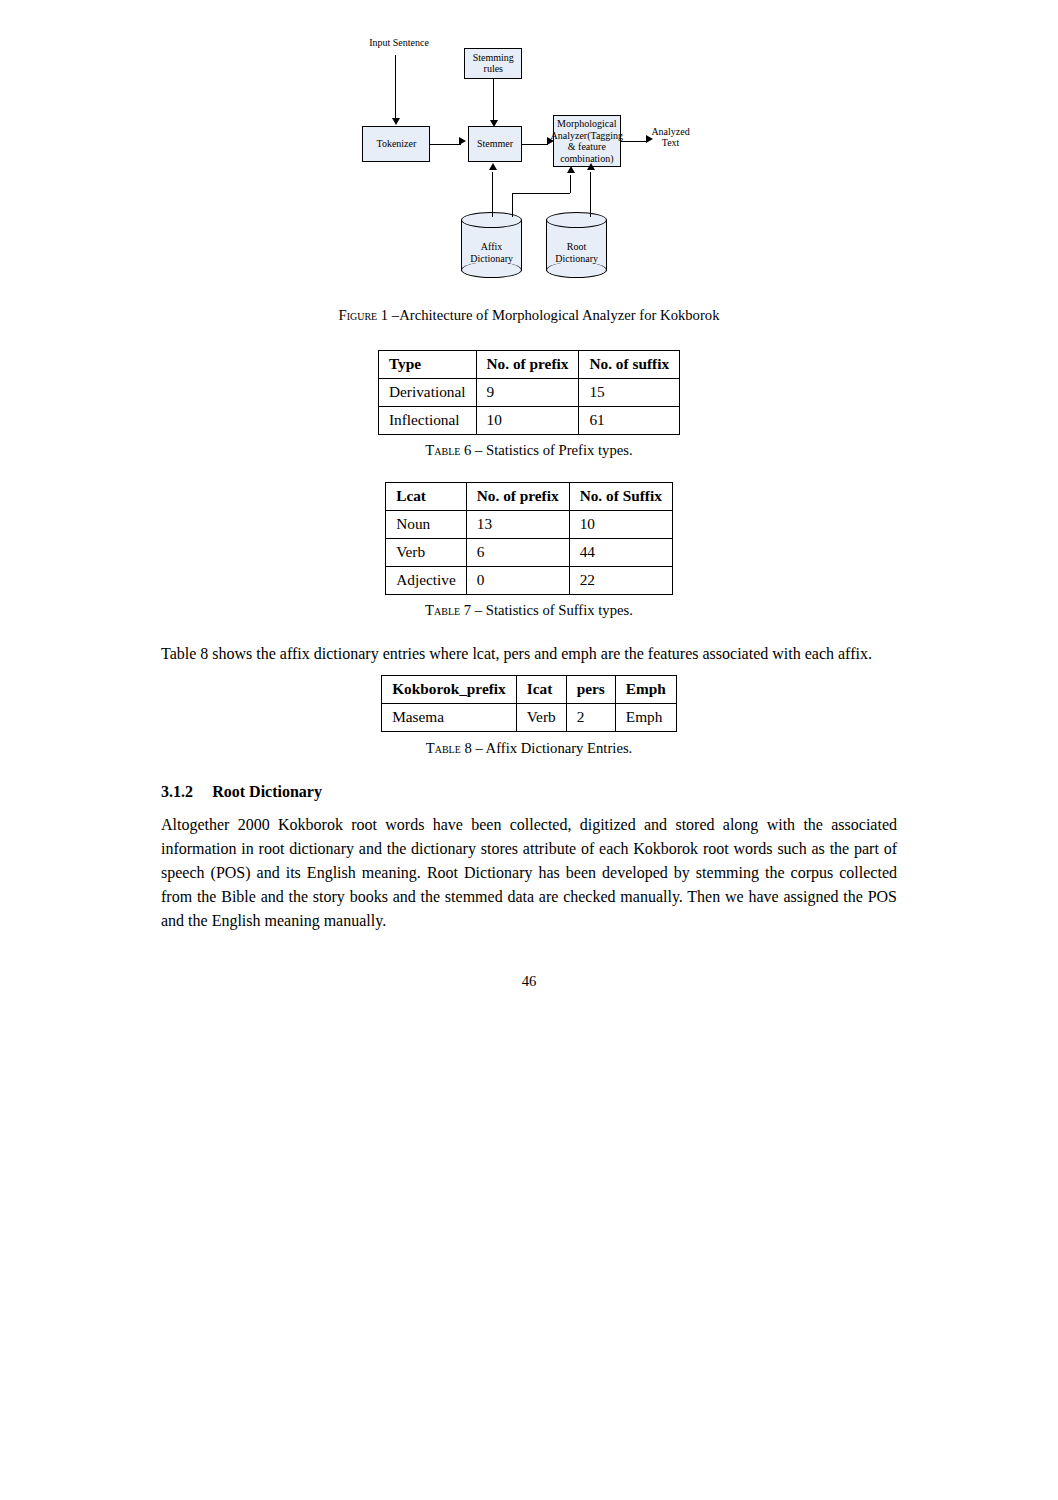Input Sentence
Stemming
rules
Tokenizer
Stemmer
Morphological
Analyzer(Tagging
& feature
combination)
Analyzed
Text
Affix Dictionary
Root Dictionary
Figure 1 –Architecture of Morphological Analyzer for Kokborok
| Type | No. of prefix | No. of suffix |
| --- | --- | --- |
| Derivational | 9 | 15 |
| Inflectional | 10 | 61 |
Table 6 – Statistics of Prefix types.
| Lcat | No. of prefix | No. of Suffix |
| --- | --- | --- |
| Noun | 13 | 10 |
| Verb | 6 | 44 |
| Adjective | 0 | 22 |
Table 7 – Statistics of Suffix types.
Table 8 shows the affix dictionary entries where lcat, pers and emph are the features associated with each affix.
| Kokborok_prefix | Icat | pers | Emph |
| --- | --- | --- | --- |
| Masema | Verb | 2 | Emph |
Table 8 – Affix Dictionary Entries.
3.1.2 Root Dictionary
Altogether 2000 Kokborok root words have been collected, digitized and stored along with the associated information in root dictionary and the dictionary stores attribute of each Kokborok root words such as the part of speech (POS) and its English meaning. Root Dictionary has been developed by stemming the corpus collected from the Bible and the story books and the stemmed data are checked manually. Then we have assigned the POS and the English meaning manually.
46